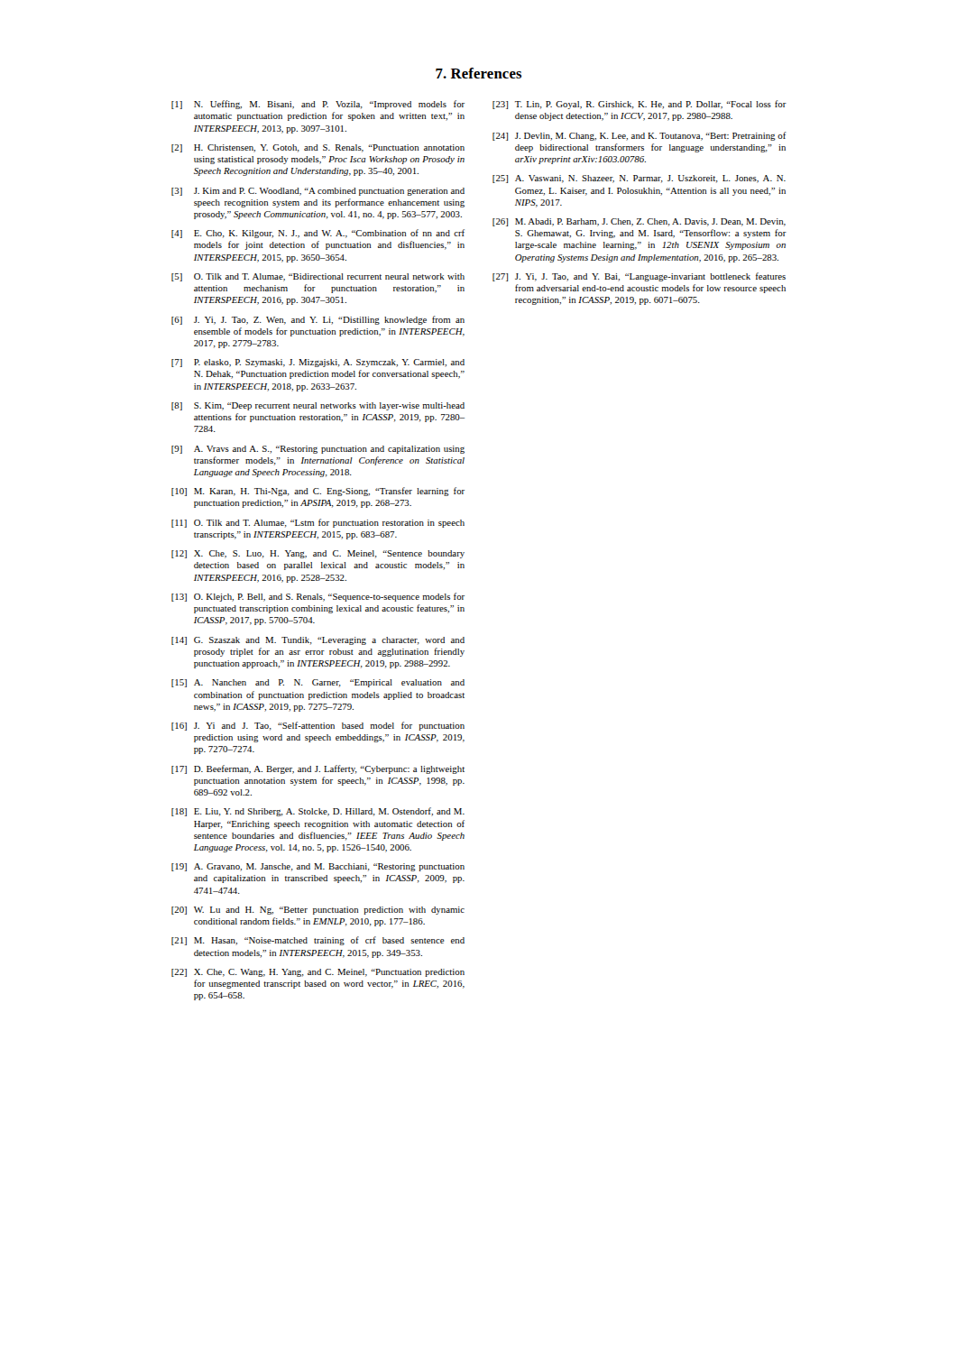7. References
[1] N. Ueffing, M. Bisani, and P. Vozila, “Improved models for automatic punctuation prediction for spoken and written text,” in INTERSPEECH, 2013, pp. 3097–3101.
[2] H. Christensen, Y. Gotoh, and S. Renals, “Punctuation annotation using statistical prosody models,” Proc Isca Workshop on Prosody in Speech Recognition and Understanding, pp. 35–40, 2001.
[3] J. Kim and P. C. Woodland, “A combined punctuation generation and speech recognition system and its performance enhancement using prosody,” Speech Communication, vol. 41, no. 4, pp. 563–577, 2003.
[4] E. Cho, K. Kilgour, N. J., and W. A., “Combination of nn and crf models for joint detection of punctuation and disfluencies,” in INTERSPEECH, 2015, pp. 3650–3654.
[5] O. Tilk and T. Alumae, “Bidirectional recurrent neural network with attention mechanism for punctuation restoration,” in INTERSPEECH, 2016, pp. 3047–3051.
[6] J. Yi, J. Tao, Z. Wen, and Y. Li, “Distilling knowledge from an ensemble of models for punctuation prediction,” in INTERSPEECH, 2017, pp. 2779–2783.
[7] P. elasko, P. Szymaski, J. Mizgajski, A. Szymczak, Y. Carmiel, and N. Dehak, “Punctuation prediction model for conversational speech,” in INTERSPEECH, 2018, pp. 2633–2637.
[8] S. Kim, “Deep recurrent neural networks with layer-wise multi-head attentions for punctuation restoration,” in ICASSP, 2019, pp. 7280–7284.
[9] A. Vravs and A. S., “Restoring punctuation and capitalization using transformer models,” in International Conference on Statistical Language and Speech Processing, 2018.
[10] M. Karan, H. Thi-Nga, and C. Eng-Siong, “Transfer learning for punctuation prediction,” in APSIPA, 2019, pp. 268–273.
[11] O. Tilk and T. Alumae, “Lstm for punctuation restoration in speech transcripts,” in INTERSPEECH, 2015, pp. 683–687.
[12] X. Che, S. Luo, H. Yang, and C. Meinel, “Sentence boundary detection based on parallel lexical and acoustic models,” in INTERSPEECH, 2016, pp. 2528–2532.
[13] O. Klejch, P. Bell, and S. Renals, “Sequence-to-sequence models for punctuated transcription combining lexical and acoustic features,” in ICASSP, 2017, pp. 5700–5704.
[14] G. Szaszak and M. Tundik, “Leveraging a character, word and prosody triplet for an asr error robust and agglutination friendly punctuation approach,” in INTERSPEECH, 2019, pp. 2988–2992.
[15] A. Nanchen and P. N. Garner, “Empirical evaluation and combination of punctuation prediction models applied to broadcast news,” in ICASSP, 2019, pp. 7275–7279.
[16] J. Yi and J. Tao, “Self-attention based model for punctuation prediction using word and speech embeddings,” in ICASSP, 2019, pp. 7270–7274.
[17] D. Beeferman, A. Berger, and J. Lafferty, “Cyberpunc: a lightweight punctuation annotation system for speech,” in ICASSP, 1998, pp. 689–692 vol.2.
[18] E. Liu, Y. nd Shriberg, A. Stolcke, D. Hillard, M. Ostendorf, and M. Harper, “Enriching speech recognition with automatic detection of sentence boundaries and disfluencies,” IEEE Trans Audio Speech Language Process, vol. 14, no. 5, pp. 1526–1540, 2006.
[19] A. Gravano, M. Jansche, and M. Bacchiani, “Restoring punctuation and capitalization in transcribed speech,” in ICASSP, 2009, pp. 4741–4744.
[20] W. Lu and H. Ng, “Better punctuation prediction with dynamic conditional random fields.” in EMNLP, 2010, pp. 177–186.
[21] M. Hasan, “Noise-matched training of crf based sentence end detection models,” in INTERSPEECH, 2015, pp. 349–353.
[22] X. Che, C. Wang, H. Yang, and C. Meinel, “Punctuation prediction for unsegmented transcript based on word vector,” in LREC, 2016, pp. 654–658.
[23] T. Lin, P. Goyal, R. Girshick, K. He, and P. Dollar, “Focal loss for dense object detection,” in ICCV, 2017, pp. 2980–2988.
[24] J. Devlin, M. Chang, K. Lee, and K. Toutanova, “Bert: Pretraining of deep bidirectional transformers for language understanding,” in arXiv preprint arXiv:1603.00786.
[25] A. Vaswani, N. Shazeer, N. Parmar, J. Uszkoreit, L. Jones, A. N. Gomez, L. Kaiser, and I. Polosukhin, “Attention is all you need,” in NIPS, 2017.
[26] M. Abadi, P. Barham, J. Chen, Z. Chen, A. Davis, J. Dean, M. Devin, S. Ghemawat, G. Irving, and M. Isard, “Tensorflow: a system for large-scale machine learning,” in 12th USENIX Symposium on Operating Systems Design and Implementation, 2016, pp. 265–283.
[27] J. Yi, J. Tao, and Y. Bai, “Language-invariant bottleneck features from adversarial end-to-end acoustic models for low resource speech recognition,” in ICASSP, 2019, pp. 6071–6075.